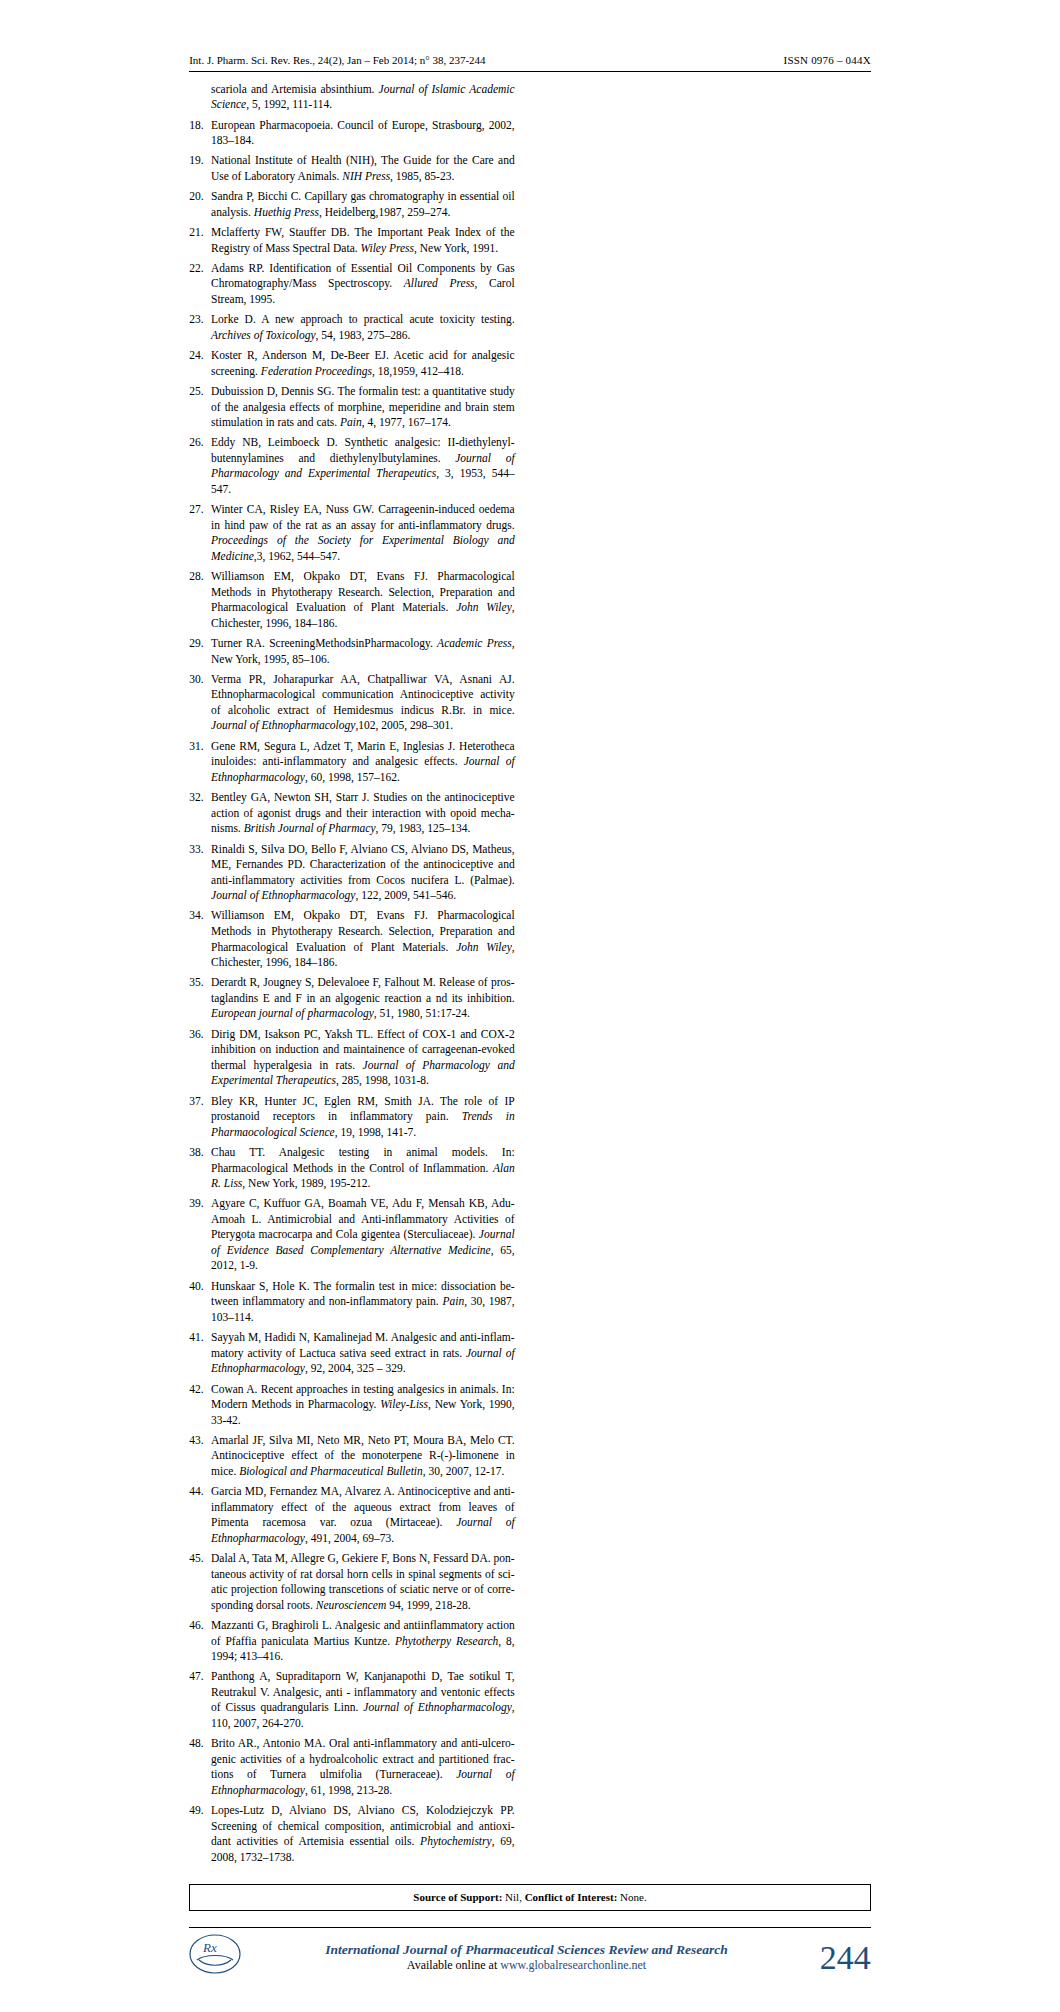Int. J. Pharm. Sci. Rev. Res., 24(2), Jan – Feb 2014; n° 38, 237-244
ISSN 0976 – 044X
scariola and Artemisia absinthium. Journal of Islamic Academic Science, 5, 1992, 111-114.
18. European Pharmacopoeia. Council of Europe, Strasbourg, 2002, 183–184.
19. National Institute of Health (NIH), The Guide for the Care and Use of Laboratory Animals. NIH Press, 1985, 85-23.
20. Sandra P, Bicchi C. Capillary gas chromatography in essential oil analysis. Huethig Press, Heidelberg,1987, 259–274.
21. Mclafferty FW, Stauffer DB. The Important Peak Index of the Registry of Mass Spectral Data. Wiley Press, New York, 1991.
22. Adams RP. Identification of Essential Oil Components by Gas Chromatography/Mass Spectroscopy. Allured Press, Carol Stream, 1995.
23. Lorke D. A new approach to practical acute toxicity testing. Archives of Toxicology, 54, 1983, 275–286.
24. Koster R, Anderson M, De-Beer EJ. Acetic acid for analgesic screening. Federation Proceedings, 18,1959, 412–418.
25. Dubuission D, Dennis SG. The formalin test: a quantitative study of the analgesia effects of morphine, meperidine and brain stem stimulation in rats and cats. Pain, 4, 1977, 167–174.
26. Eddy NB, Leimboeck D. Synthetic analgesic: II-diethylenylbutennylamines and diethylenylbutylamines. Journal of Pharmacology and Experimental Therapeutics, 3, 1953, 544–547.
27. Winter CA, Risley EA, Nuss GW. Carrageenin-induced oedema in hind paw of the rat as an assay for anti-inflammatory drugs. Proceedings of the Society for Experimental Biology and Medicine,3, 1962, 544–547.
28. Williamson EM, Okpako DT, Evans FJ. Pharmacological Methods in Phytotherapy Research. Selection, Preparation and Pharmacological Evaluation of Plant Materials. John Wiley, Chichester, 1996, 184–186.
29. Turner RA. ScreeningMethodsinPharmacology. Academic Press, New York, 1995, 85–106.
30. Verma PR, Joharapurkar AA, Chatpalliwar VA, Asnani AJ. Ethnopharmacological communication Antinociceptive activity of alcoholic extract of Hemidesmus indicus R.Br. in mice. Journal of Ethnopharmacology,102, 2005, 298–301.
31. Gene RM, Segura L, Adzet T, Marin E, Inglesias J. Heterotheca inuloides: anti-inflammatory and analgesic effects. Journal of Ethnopharmacology, 60, 1998, 157–162.
32. Bentley GA, Newton SH, Starr J. Studies on the antinociceptive action of agonist drugs and their interaction with opoid mechanisms. British Journal of Pharmacy, 79, 1983, 125–134.
33. Rinaldi S, Silva DO, Bello F, Alviano CS, Alviano DS, Matheus, ME, Fernandes PD. Characterization of the antinociceptive and anti-inflammatory activities from Cocos nucifera L. (Palmae). Journal of Ethnopharmacology, 122, 2009, 541–546.
34. Williamson EM, Okpako DT, Evans FJ. Pharmacological Methods in Phytotherapy Research. Selection, Preparation and Pharmacological Evaluation of Plant Materials. John Wiley, Chichester, 1996, 184–186.
35. Derardt R, Jougney S, Delevaloee F, Falhout M. Release of prostaglandins E and F in an algogenic reaction a nd its inhibition. European journal of pharmacology, 51, 1980, 51:17-24.
36. Dirig DM, Isakson PC, Yaksh TL. Effect of COX-1 and COX-2 inhibition on induction and maintainence of carrageenan-evoked thermal hyperalgesia in rats. Journal of Pharmacology and Experimental Therapeutics, 285, 1998, 1031-8.
37. Bley KR, Hunter JC, Eglen RM, Smith JA. The role of IP prostanoid receptors in inflammatory pain. Trends in Pharmaocological Science, 19, 1998, 141-7.
38. Chau TT. Analgesic testing in animal models. In: Pharmacological Methods in the Control of Inflammation. Alan R. Liss, New York, 1989, 195-212.
39. Agyare C, Kuffuor GA, Boamah VE, Adu F, Mensah KB, Adu-Amoah L. Antimicrobial and Anti-inflammatory Activities of Pterygota macrocarpa and Cola gigentea (Sterculiaceae). Journal of Evidence Based Complementary Alternative Medicine, 65, 2012, 1-9.
40. Hunskaar S, Hole K. The formalin test in mice: dissociation between inflammatory and non-inflammatory pain. Pain, 30, 1987, 103–114.
41. Sayyah M, Hadidi N, Kamalinejad M. Analgesic and anti-inflammatory activity of Lactuca sativa seed extract in rats. Journal of Ethnopharmacology, 92, 2004, 325 – 329.
42. Cowan A. Recent approaches in testing analgesics in animals. In: Modern Methods in Pharmacology. Wiley-Liss, New York, 1990, 33-42.
43. Amarlal JF, Silva MI, Neto MR, Neto PT, Moura BA, Melo CT. Antinociceptive effect of the monoterpene R-(-)-limonene in mice. Biological and Pharmaceutical Bulletin, 30, 2007, 12-17.
44. Garcia MD, Fernandez MA, Alvarez A. Antinociceptive and anti-inflammatory effect of the aqueous extract from leaves of Pimenta racemosa var. ozua (Mirtaceae). Journal of Ethnopharmacology, 491, 2004, 69–73.
45. Dalal A, Tata M, Allegre G, Gekiere F, Bons N, Fessard DA. pontaneous activity of rat dorsal horn cells in spinal segments of sciatic projection following transcetions of sciatic nerve or of corresponding dorsal roots. Neurosciencem 94, 1999, 218-28.
46. Mazzanti G, Braghiroli L. Analgesic and antiinflammatory action of Pfaffia paniculata Martius Kuntze. Phytotherpy Research, 8, 1994; 413–416.
47. Panthong A, Supraditaporn W, Kanjanapothi D, Tae sotikul T, Reutrakul V. Analgesic, anti - inflammatory and ventonic effects of Cissus quadrangularis Linn. Journal of Ethnopharmacology, 110, 2007, 264-270.
48. Brito AR., Antonio MA. Oral anti-inflammatory and anti-ulcerogenic activities of a hydroalcoholic extract and partitioned fractions of Turnera ulmifolia (Turneraceae). Journal of Ethnopharmacology, 61, 1998, 213-28.
49. Lopes-Lutz D, Alviano DS, Alviano CS, Kolodziejczyk PP. Screening of chemical composition, antimicrobial and antioxidant activities of Artemisia essential oils. Phytochemistry, 69, 2008, 1732–1738.
Source of Support: Nil, Conflict of Interest: None.
Rx
International Journal of Pharmaceutical Sciences Review and Research
Available online at www.globalresearchonline.net
244